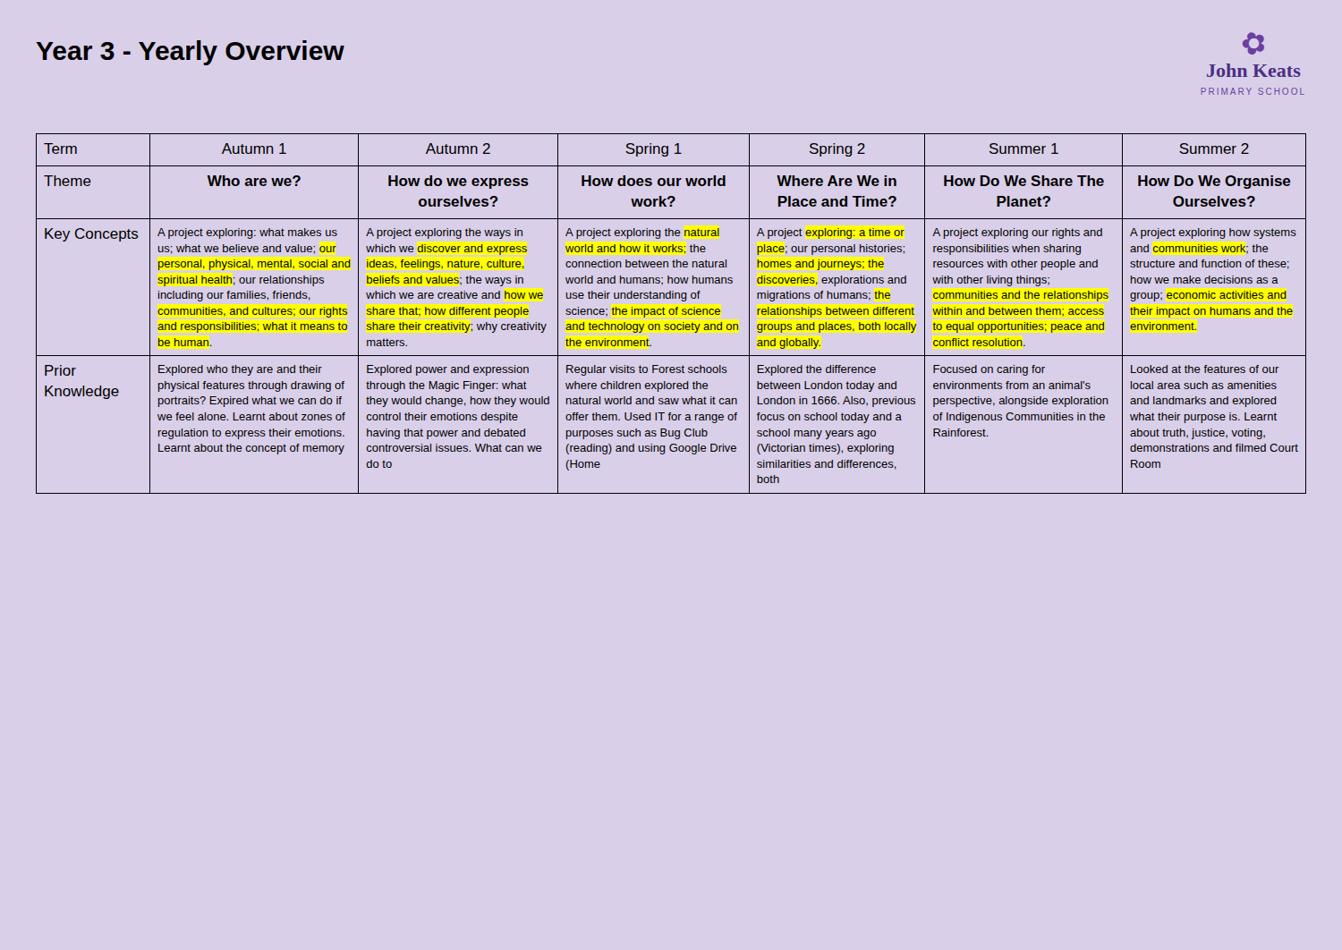Year 3 - Yearly Overview
✿ John Keats
Primary School
| Term | Autumn 1 | Autumn 2 | Spring 1 | Spring 2 | Summer 1 | Summer 2 |
| Theme | Who are we? | How do we express ourselves? | How does our world work? | Where Are We in Place and Time? | How Do We Share The Planet? | How Do We Organise Ourselves? |
| Key Concepts | A project exploring: what makes us us; what we believe and value; our personal, physical, mental, social and spiritual health ; our relationships including our families, friends, communities, and cultures; our rights and responsibilities; what it means to be human . | A project exploring the ways in which we discover and express ideas, feelings, nature, culture, beliefs and values ; the ways in which we are creative and how we share that; how different people share their creativity ; why creativity matters. | A project exploring the natural world and how it works; the connection between the natural world and humans; how humans use their understanding of science; the impact of science and technology on society and on the environment . | A project exploring: a time or place ; our personal histories; homes and journeys; the discoveries, explorations and migrations of humans; the relationships between different groups and places, both locally and globally. | A project exploring our rights and responsibilities when sharing resources with other people and with other living things; communities and the relationships within and between them; access to equal opportunities; peace and conflict resolution . | A project exploring how systems and communities work ; the structure and function of these; how we make decisions as a group; economic activities and their impact on humans and the environment. |
| Prior Knowledge | Explored who they are and their physical features through drawing of portraits? Expired what we can do if we feel alone. Learnt about zones of regulation to express their emotions. Learnt about the concept of memory | Explored power and expression through the Magic Finger: what they would change, how they would control their emotions despite having that power and debated controversial issues. What can we do to | Regular visits to Forest schools where children explored the natural world and saw what it can offer them. Used IT for a range of purposes such as Bug Club (reading) and using Google Drive (Home | Explored the difference between London today and London in 1666. Also, previous focus on school today and a school many years ago (Victorian times), exploring similarities and differences, both | Focused on caring for environments from an animal's perspective, alongside exploration of Indigenous Communities in the Rainforest. | Looked at the features of our local area such as amenities and landmarks and explored what their purpose is. Learnt about truth, justice, voting, demonstrations and filmed Court Room |